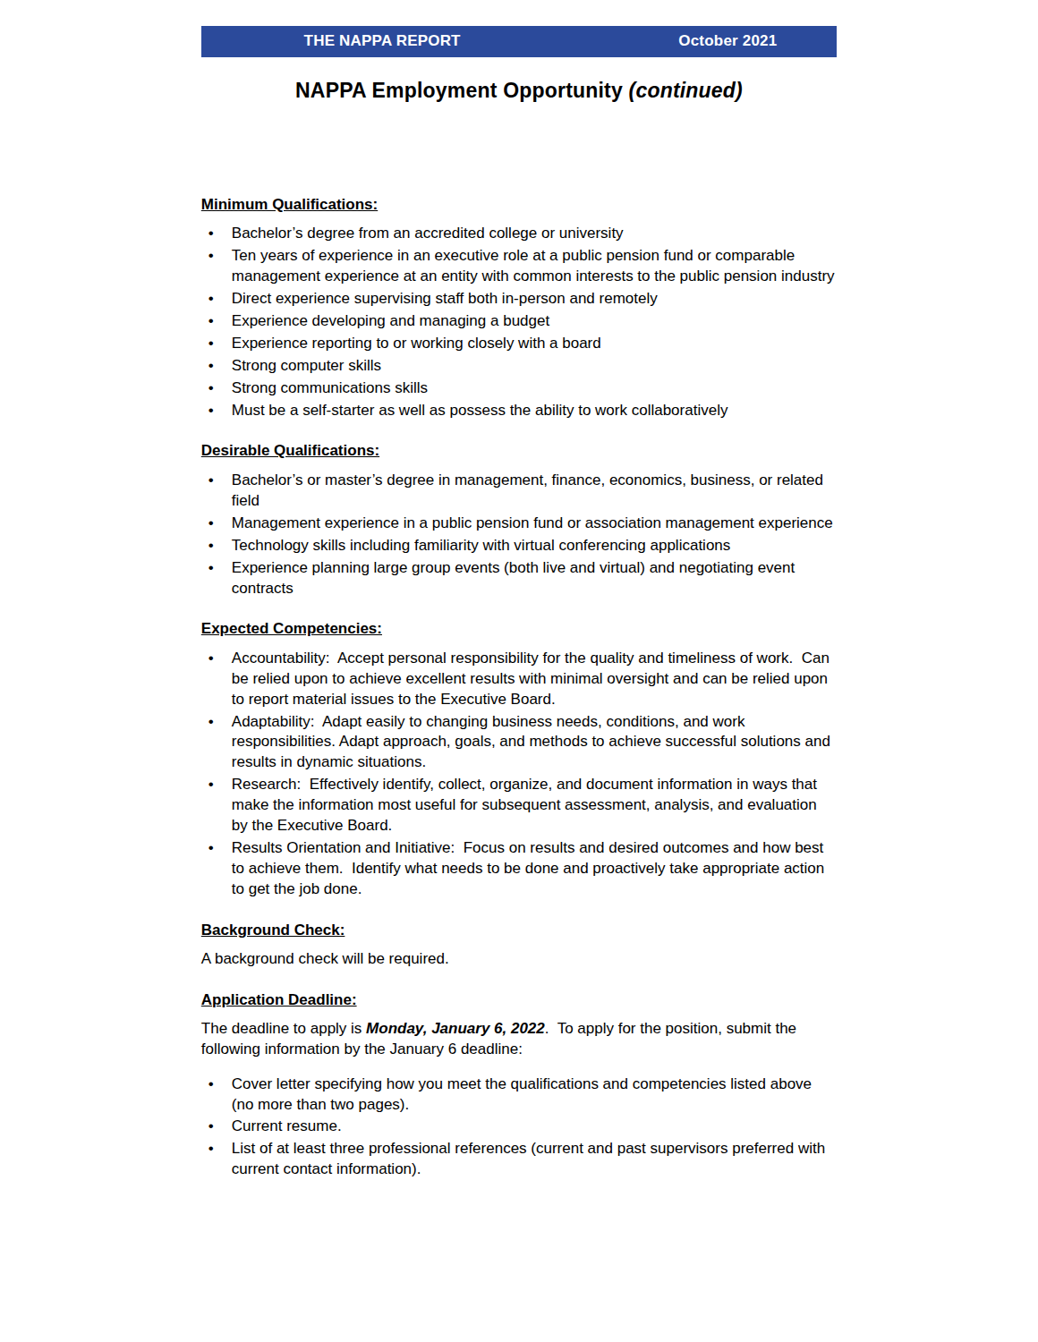THE NAPPA REPORT October 2021
NAPPA Employment Opportunity (continued)
Minimum Qualifications:
Bachelor’s degree from an accredited college or university
Ten years of experience in an executive role at a public pension fund or comparable management experience at an entity with common interests to the public pension industry
Direct experience supervising staff both in-person and remotely
Experience developing and managing a budget
Experience reporting to or working closely with a board
Strong computer skills
Strong communications skills
Must be a self-starter as well as possess the ability to work collaboratively
Desirable Qualifications:
Bachelor’s or master’s degree in management, finance, economics, business, or related field
Management experience in a public pension fund or association management experience
Technology skills including familiarity with virtual conferencing applications
Experience planning large group events (both live and virtual) and negotiating event contracts
Expected Competencies:
Accountability: Accept personal responsibility for the quality and timeliness of work. Can be relied upon to achieve excellent results with minimal oversight and can be relied upon to report material issues to the Executive Board.
Adaptability: Adapt easily to changing business needs, conditions, and work responsibilities. Adapt approach, goals, and methods to achieve successful solutions and results in dynamic situations.
Research: Effectively identify, collect, organize, and document information in ways that make the information most useful for subsequent assessment, analysis, and evaluation by the Executive Board.
Results Orientation and Initiative: Focus on results and desired outcomes and how best to achieve them. Identify what needs to be done and proactively take appropriate action to get the job done.
Background Check:
A background check will be required.
Application Deadline:
The deadline to apply is Monday, January 6, 2022. To apply for the position, submit the following information by the January 6 deadline:
Cover letter specifying how you meet the qualifications and competencies listed above (no more than two pages).
Current resume.
List of at least three professional references (current and past supervisors preferred with current contact information).